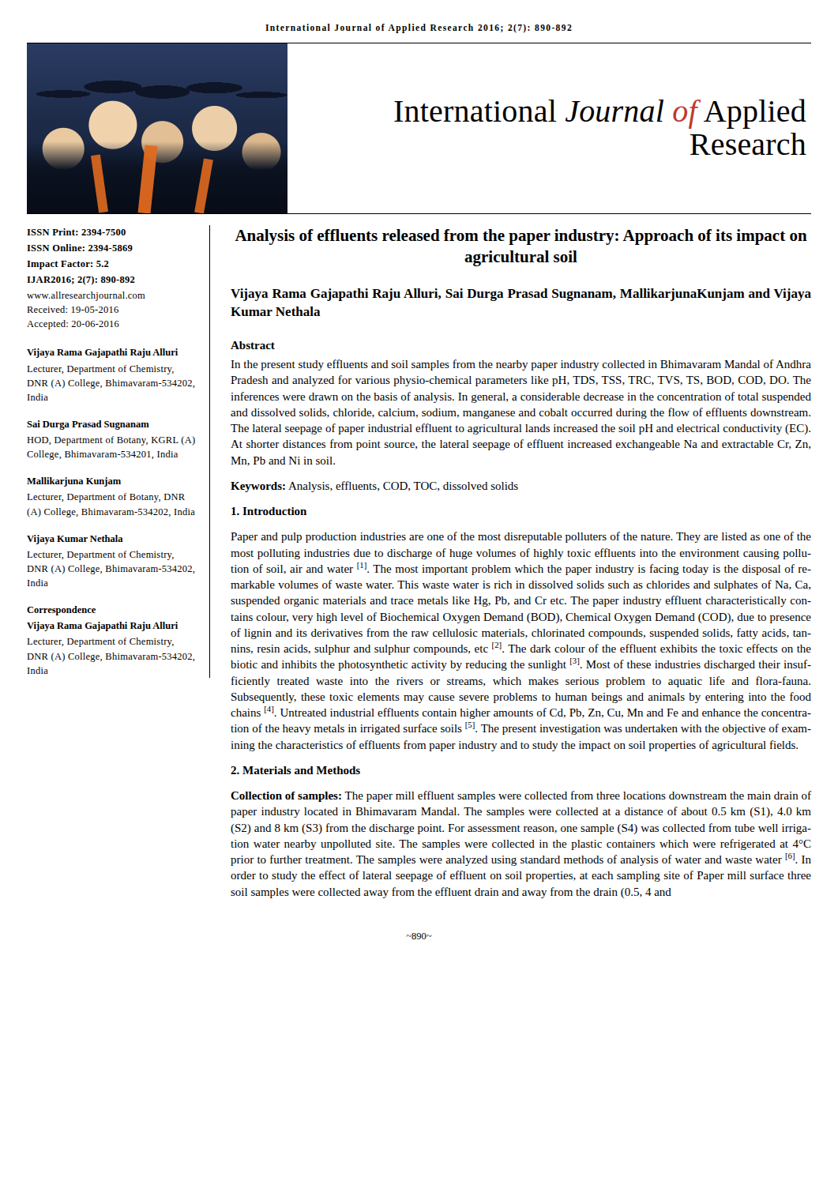International Journal of Applied Research 2016; 2(7): 890-892
International Journal of Applied Research
ISSN Print: 2394-7500
ISSN Online: 2394-5869
Impact Factor: 5.2
IJAR2016; 2(7): 890-892
www.allresearchjournal.com
Received: 19-05-2016
Accepted: 20-06-2016
Vijaya Rama Gajapathi Raju Alluri
Lecturer, Department of Chemistry, DNR (A) College, Bhimavaram-534202, India
Sai Durga Prasad Sugnanam
HOD, Department of Botany, KGRL (A) College, Bhimavaram-534201, India
Mallikarjuna Kunjam
Lecturer, Department of Botany, DNR (A) College, Bhimavaram-534202, India
Vijaya Kumar Nethala
Lecturer, Department of Chemistry, DNR (A) College, Bhimavaram-534202, India
Correspondence
Vijaya Rama Gajapathi Raju Alluri
Lecturer, Department of Chemistry, DNR (A) College, Bhimavaram-534202, India
Analysis of effluents released from the paper industry: Approach of its impact on agricultural soil
Vijaya Rama Gajapathi Raju Alluri, Sai Durga Prasad Sugnanam, MallikarjunaKunjam and Vijaya Kumar Nethala
Abstract
In the present study effluents and soil samples from the nearby paper industry collected in Bhimavaram Mandal of Andhra Pradesh and analyzed for various physio-chemical parameters like pH, TDS, TSS, TRC, TVS, TS, BOD, COD, DO. The inferences were drawn on the basis of analysis. In general, a considerable decrease in the concentration of total suspended and dissolved solids, chloride, calcium, sodium, manganese and cobalt occurred during the flow of effluents downstream. The lateral seepage of paper industrial effluent to agricultural lands increased the soil pH and electrical conductivity (EC). At shorter distances from point source, the lateral seepage of effluent increased exchangeable Na and extractable Cr, Zn, Mn, Pb and Ni in soil.
Keywords: Analysis, effluents, COD, TOC, dissolved solids
1. Introduction
Paper and pulp production industries are one of the most disreputable polluters of the nature. They are listed as one of the most polluting industries due to discharge of huge volumes of highly toxic effluents into the environment causing pollution of soil, air and water [1]. The most important problem which the paper industry is facing today is the disposal of remarkable volumes of waste water. This waste water is rich in dissolved solids such as chlorides and sulphates of Na, Ca, suspended organic materials and trace metals like Hg, Pb, and Cr etc. The paper industry effluent characteristically contains colour, very high level of Biochemical Oxygen Demand (BOD), Chemical Oxygen Demand (COD), due to presence of lignin and its derivatives from the raw cellulosic materials, chlorinated compounds, suspended solids, fatty acids, tannins, resin acids, sulphur and sulphur compounds, etc [2]. The dark colour of the effluent exhibits the toxic effects on the biotic and inhibits the photosynthetic activity by reducing the sunlight [3]. Most of these industries discharged their insufficiently treated waste into the rivers or streams, which makes serious problem to aquatic life and flora-fauna. Subsequently, these toxic elements may cause severe problems to human beings and animals by entering into the food chains [4]. Untreated industrial effluents contain higher amounts of Cd, Pb, Zn, Cu, Mn and Fe and enhance the concentration of the heavy metals in irrigated surface soils [5]. The present investigation was undertaken with the objective of examining the characteristics of effluents from paper industry and to study the impact on soil properties of agricultural fields.
2. Materials and Methods
Collection of samples: The paper mill effluent samples were collected from three locations downstream the main drain of paper industry located in Bhimavaram Mandal. The samples were collected at a distance of about 0.5 km (S1), 4.0 km (S2) and 8 km (S3) from the discharge point. For assessment reason, one sample (S4) was collected from tube well irrigation water nearby unpolluted site. The samples were collected in the plastic containers which were refrigerated at 4°C prior to further treatment. The samples were analyzed using standard methods of analysis of water and waste water [6]. In order to study the effect of lateral seepage of effluent on soil properties, at each sampling site of Paper mill surface three soil samples were collected away from the effluent drain and away from the drain (0.5, 4 and
~890~